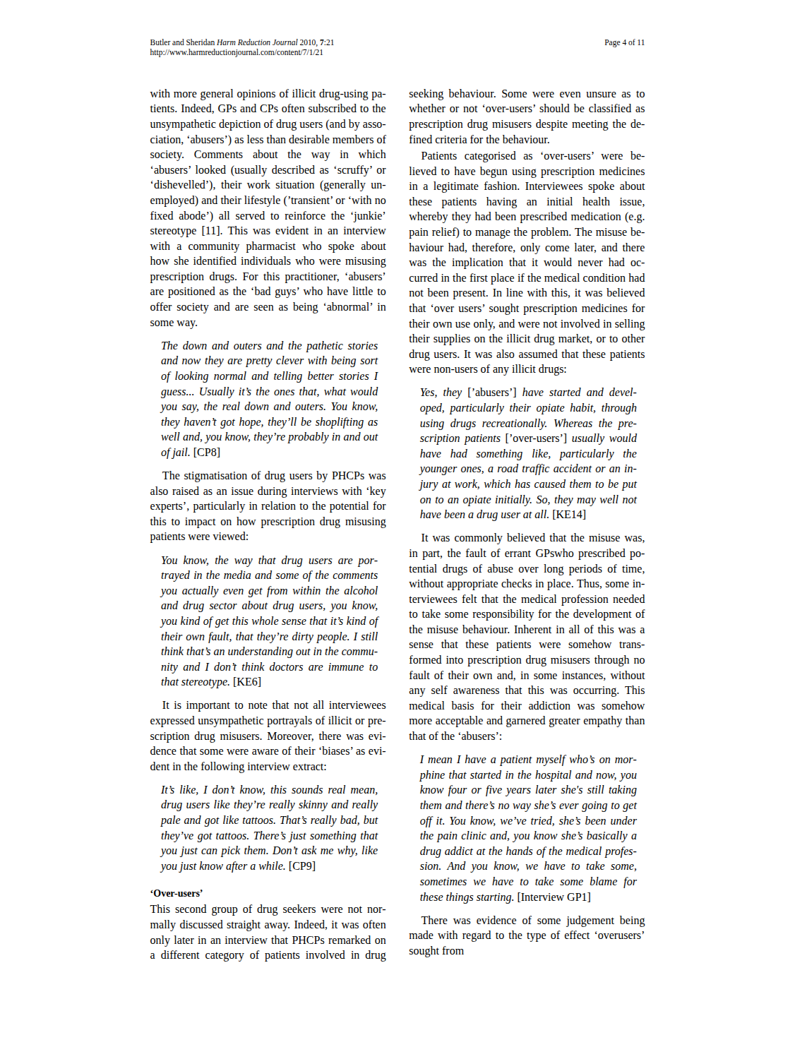Butler and Sheridan Harm Reduction Journal 2010, 7:21 http://www.harmreductionjournal.com/content/7/1/21
Page 4 of 11
with more general opinions of illicit drug-using patients. Indeed, GPs and CPs often subscribed to the unsympathetic depiction of drug users (and by association, ‘abusers’) as less than desirable members of society. Comments about the way in which ‘abusers’ looked (usually described as ‘scruffy’ or ‘dishevelled’), their work situation (generally unemployed) and their lifestyle (’transient’ or ‘with no fixed abode’) all served to reinforce the ‘junkie’ stereotype [11]. This was evident in an interview with a community pharmacist who spoke about how she identified individuals who were misusing prescription drugs. For this practitioner, ‘abusers’ are positioned as the ‘bad guys’ who have little to offer society and are seen as being ‘abnormal’ in some way.
The down and outers and the pathetic stories and now they are pretty clever with being sort of looking normal and telling better stories I guess... Usually it’s the ones that, what would you say, the real down and outers. You know, they haven’t got hope, they’ll be shoplifting as well and, you know, they’re probably in and out of jail. [CP8]
The stigmatisation of drug users by PHCPs was also raised as an issue during interviews with ‘key experts’, particularly in relation to the potential for this to impact on how prescription drug misusing patients were viewed:
You know, the way that drug users are portrayed in the media and some of the comments you actually even get from within the alcohol and drug sector about drug users, you know, you kind of get this whole sense that it’s kind of their own fault, that they’re dirty people. I still think that’s an understanding out in the community and I don’t think doctors are immune to that stereotype. [KE6]
It is important to note that not all interviewees expressed unsympathetic portrayals of illicit or prescription drug misusers. Moreover, there was evidence that some were aware of their ‘biases’ as evident in the following interview extract:
It’s like, I don’t know, this sounds real mean, drug users like they’re really skinny and really pale and got like tattoos. That’s really bad, but they’ve got tattoos. There’s just something that you just can pick them. Don’t ask me why, like you just know after a while. [CP9]
‘Over-users’
This second group of drug seekers were not normally discussed straight away. Indeed, it was often only later in an interview that PHCPs remarked on a different category of patients involved in drug seeking behaviour. Some were even unsure as to whether or not ‘over-users’ should be classified as prescription drug misusers despite meeting the defined criteria for the behaviour.
Patients categorised as ‘over-users’ were believed to have begun using prescription medicines in a legitimate fashion. Interviewees spoke about these patients having an initial health issue, whereby they had been prescribed medication (e.g. pain relief) to manage the problem. The misuse behaviour had, therefore, only come later, and there was the implication that it would never had occurred in the first place if the medical condition had not been present. In line with this, it was believed that ‘over users’ sought prescription medicines for their own use only, and were not involved in selling their supplies on the illicit drug market, or to other drug users. It was also assumed that these patients were non-users of any illicit drugs:
Yes, they [’abusers’] have started and developed, particularly their opiate habit, through using drugs recreationally. Whereas the prescription patients [’over-users’] usually would have had something like, particularly the younger ones, a road traffic accident or an injury at work, which has caused them to be put on to an opiate initially. So, they may well not have been a drug user at all. [KE14]
It was commonly believed that the misuse was, in part, the fault of errant GPswho prescribed potential drugs of abuse over long periods of time, without appropriate checks in place. Thus, some interviewees felt that the medical profession needed to take some responsibility for the development of the misuse behaviour. Inherent in all of this was a sense that these patients were somehow transformed into prescription drug misusers through no fault of their own and, in some instances, without any self awareness that this was occurring. This medical basis for their addiction was somehow more acceptable and garnered greater empathy than that of the ‘abusers’:
I mean I have a patient myself who’s on morphine that started in the hospital and now, you know four or five years later she's still taking them and there’s no way she’s ever going to get off it. You know, we’ve tried, she’s been under the pain clinic and, you know she’s basically a drug addict at the hands of the medical profession. And you know, we have to take some, sometimes we have to take some blame for these things starting. [Interview GP1]
There was evidence of some judgement being made with regard to the type of effect ‘overusers’ sought from